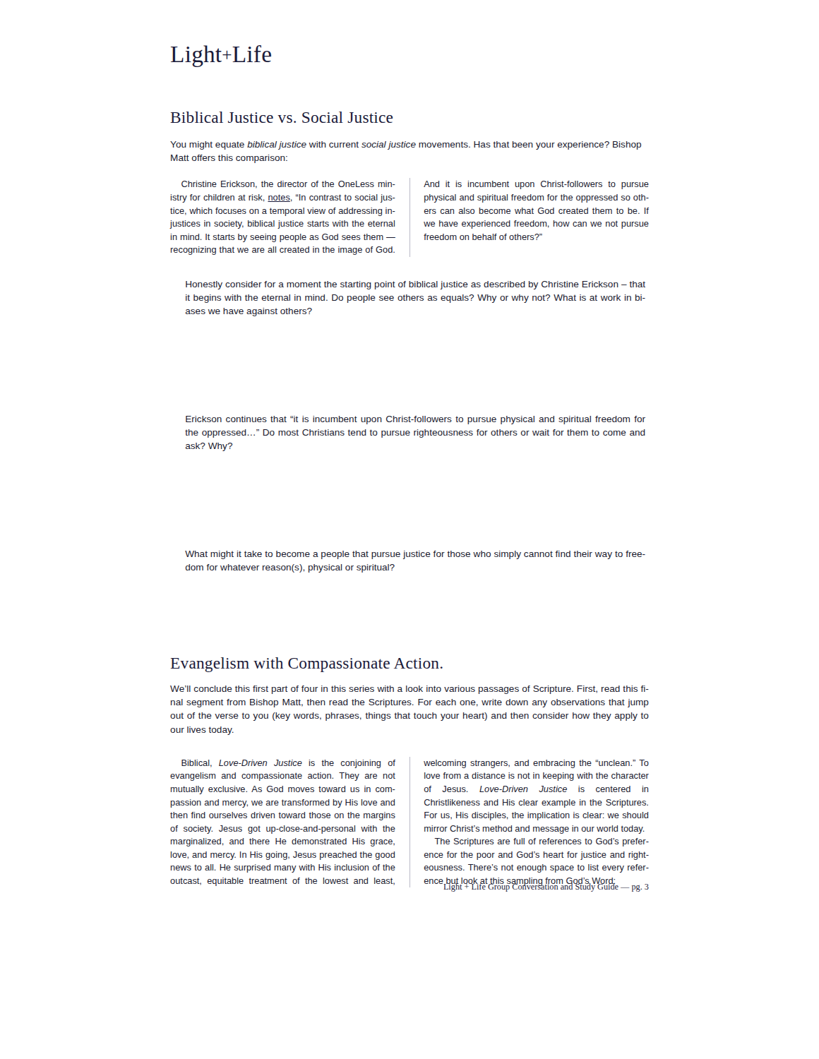Light+Life
Biblical Justice vs. Social Justice
You might equate biblical justice with current social justice movements. Has that been your experience? Bishop Matt offers this comparison:
Christine Erickson, the director of the OneLess ministry for children at risk, notes, “In contrast to social justice, which focuses on a temporal view of addressing injustices in society, biblical justice starts with the eternal in mind. It starts by seeing people as God sees them — recognizing that we are all created in the image of God. And it is incumbent upon Christ-followers to pursue physical and spiritual freedom for the oppressed so others can also become what God created them to be. If we have experienced freedom, how can we not pursue freedom on behalf of others?”
Honestly consider for a moment the starting point of biblical justice as described by Christine Erickson – that it begins with the eternal in mind. Do people see others as equals? Why or why not? What is at work in biases we have against others?
Erickson continues that “it is incumbent upon Christ-followers to pursue physical and spiritual freedom for the oppressed…” Do most Christians tend to pursue righteousness for others or wait for them to come and ask? Why?
What might it take to become a people that pursue justice for those who simply cannot find their way to freedom for whatever reason(s), physical or spiritual?
Evangelism with Compassionate Action.
We’ll conclude this first part of four in this series with a look into various passages of Scripture. First, read this final segment from Bishop Matt, then read the Scriptures. For each one, write down any observations that jump out of the verse to you (key words, phrases, things that touch your heart) and then consider how they apply to our lives today.
Biblical, Love-Driven Justice is the conjoining of evangelism and compassionate action. They are not mutually exclusive. As God moves toward us in compassion and mercy, we are transformed by His love and then find ourselves driven toward those on the margins of society. Jesus got up-close-and-personal with the marginalized, and there He demonstrated His grace, love, and mercy. In His going, Jesus preached the good news to all. He surprised many with His inclusion of the outcast, equitable treatment of the lowest and least, welcoming strangers, and embracing the “unclean.” To love from a distance is not in keeping with the character of Jesus. Love-Driven Justice is centered in Christlikeness and His clear example in the Scriptures. For us, His disciples, the implication is clear: we should mirror Christ’s method and message in our world today.
The Scriptures are full of references to God’s preference for the poor and God’s heart for justice and righteousness. There’s not enough space to list every reference but look at this sampling from God’s Word:
Light + Life Group Conversation and Study Guide — pg. 3